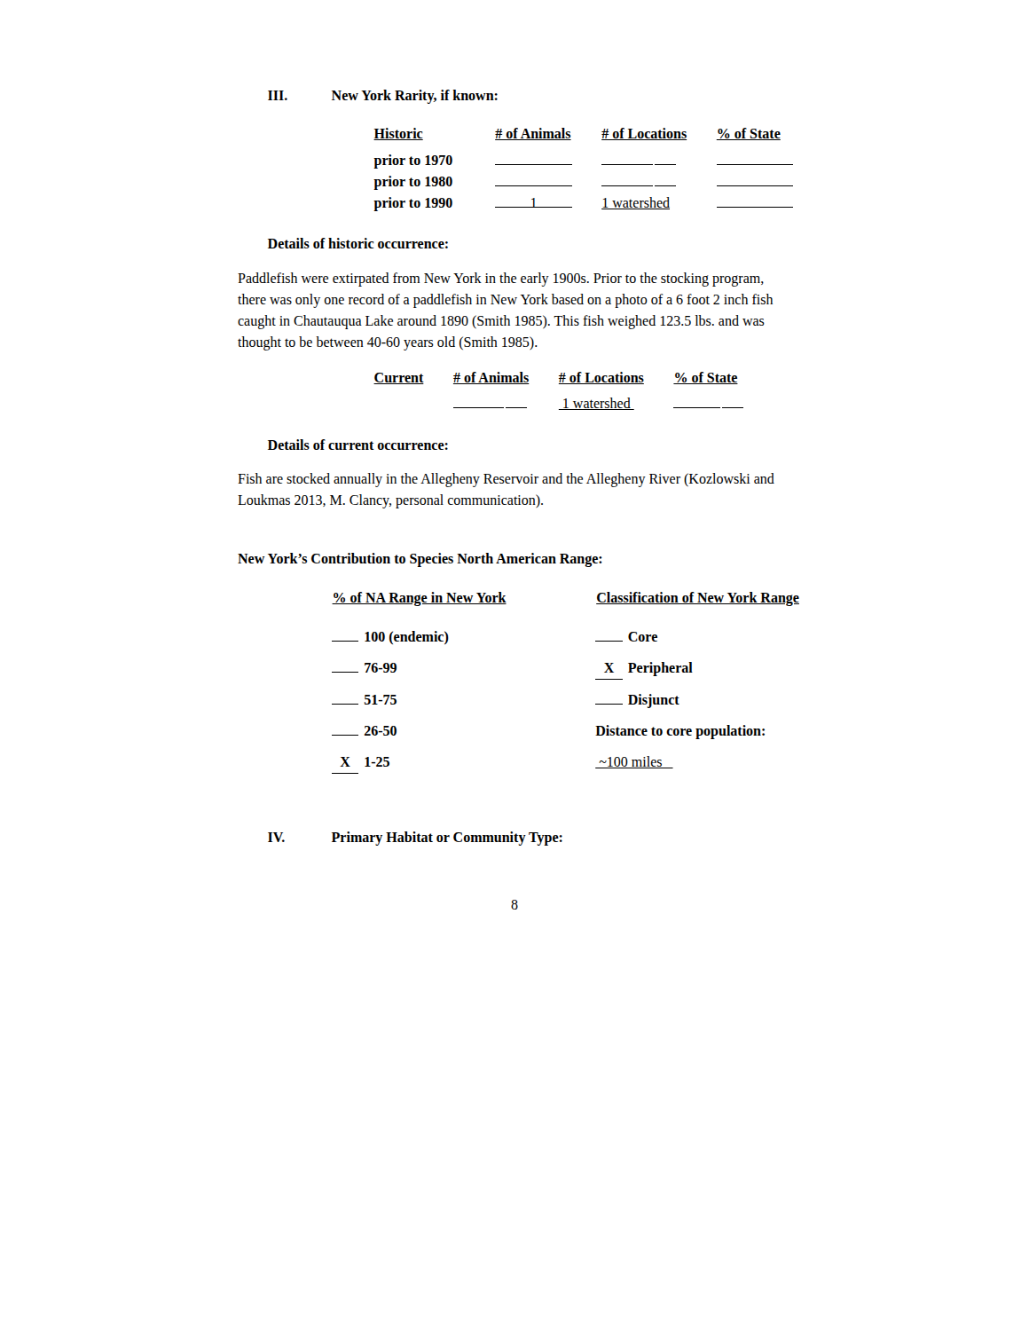III.
New York Rarity, if known:
| Historic | # of Animals | # of Locations | % of State |
| --- | --- | --- | --- |
| prior to 1970 | | | |
| prior to 1980 | | | |
| prior to 1990 | 1 | 1 watershed | |
Details of historic occurrence:
Paddlefish were extirpated from New York in the early 1900s. Prior to the stocking program, there was only one record of a paddlefish in New York based on a photo of a 6 foot 2 inch fish caught in Chautauqua Lake around 1890 (Smith 1985). This fish weighed 123.5 lbs. and was thought to be between 40-60 years old (Smith 1985).
| Current | # of Animals | # of Locations | % of State |
| --- | --- | --- | --- |
| | | 1 watershed | |
Details of current occurrence:
Fish are stocked annually in the Allegheny Reservoir and the Allegheny River (Kozlowski and Loukmas 2013, M. Clancy, personal communication).
New York’s Contribution to Species North American Range:
| % of NA Range in New York | Classification of New York Range |
| --- | --- |
| 100 (endemic) | Core |
| 76-99 | X Peripheral |
| 51-75 | Disjunct |
| 26-50 | Distance to core population: |
| X 1-25 | ~100 miles |
IV.
Primary Habitat or Community Type:
8